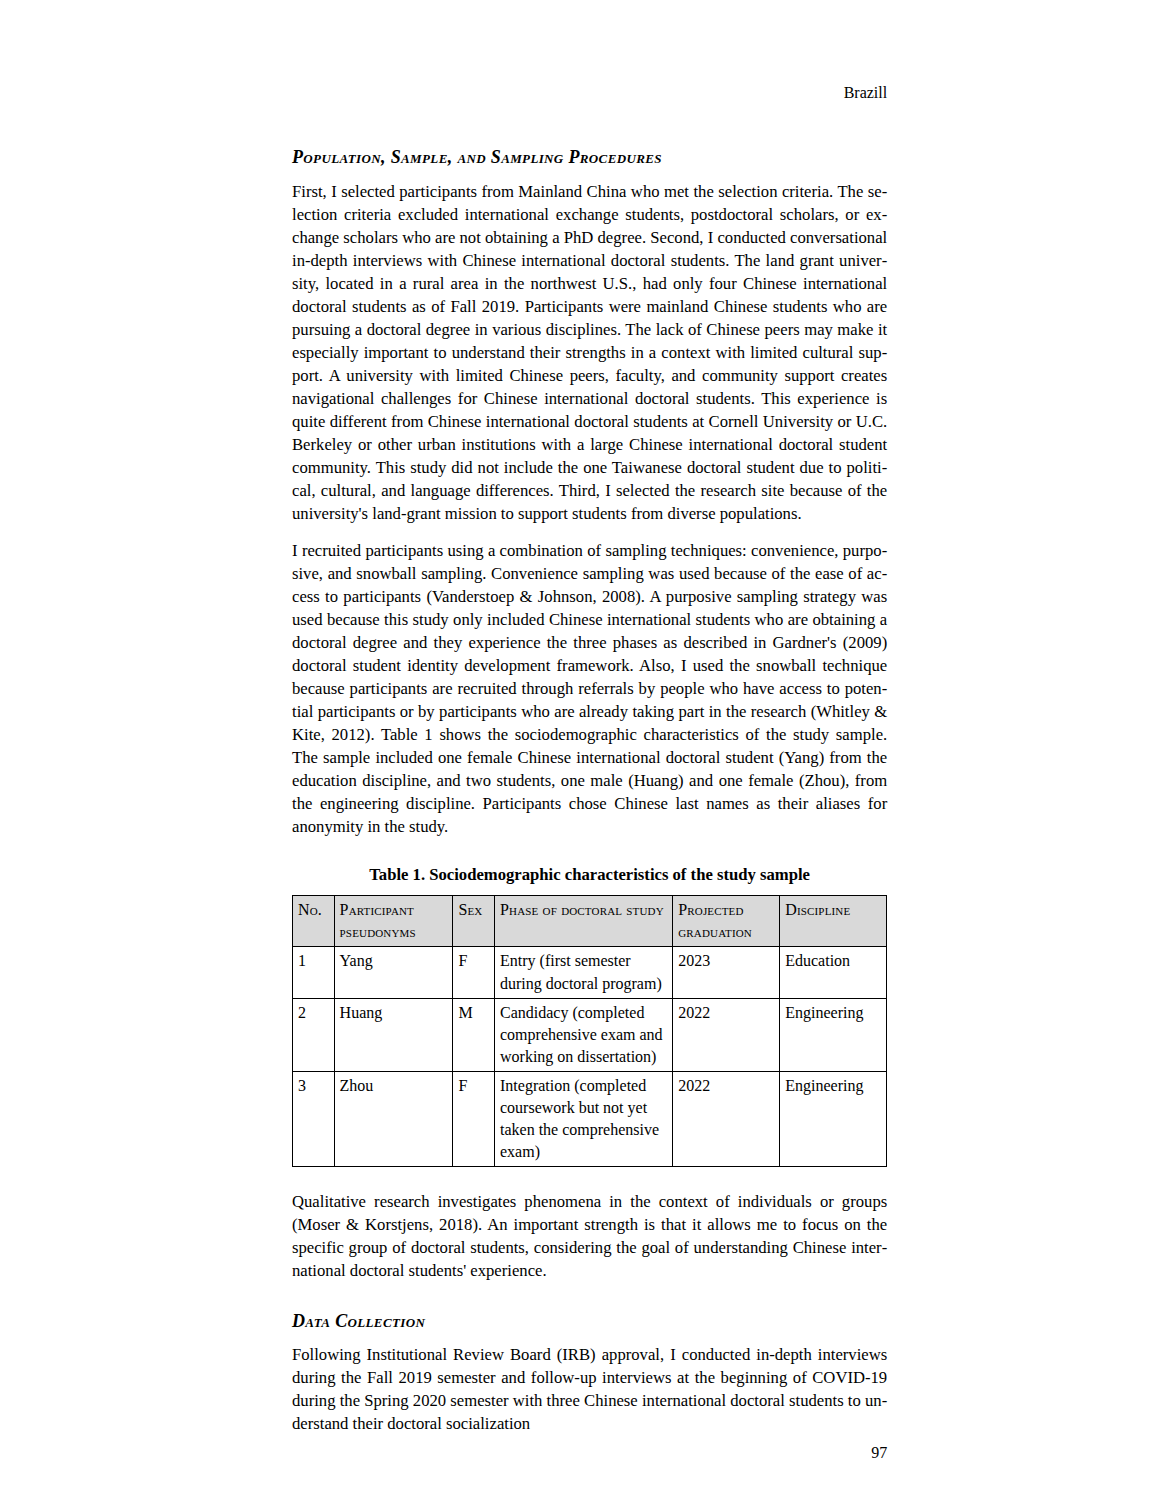Brazill
Population, Sample, and Sampling Procedures
First, I selected participants from Mainland China who met the selection criteria. The selection criteria excluded international exchange students, postdoctoral scholars, or exchange scholars who are not obtaining a PhD degree. Second, I conducted conversational in-depth interviews with Chinese international doctoral students. The land grant university, located in a rural area in the northwest U.S., had only four Chinese international doctoral students as of Fall 2019. Participants were mainland Chinese students who are pursuing a doctoral degree in various disciplines. The lack of Chinese peers may make it especially important to understand their strengths in a context with limited cultural support. A university with limited Chinese peers, faculty, and community support creates navigational challenges for Chinese international doctoral students. This experience is quite different from Chinese international doctoral students at Cornell University or U.C. Berkeley or other urban institutions with a large Chinese international doctoral student community. This study did not include the one Taiwanese doctoral student due to political, cultural, and language differences. Third, I selected the research site because of the university's land-grant mission to support students from diverse populations.
I recruited participants using a combination of sampling techniques: convenience, purposive, and snowball sampling. Convenience sampling was used because of the ease of access to participants (Vanderstoep & Johnson, 2008). A purposive sampling strategy was used because this study only included Chinese international students who are obtaining a doctoral degree and they experience the three phases as described in Gardner's (2009) doctoral student identity development framework. Also, I used the snowball technique because participants are recruited through referrals by people who have access to potential participants or by participants who are already taking part in the research (Whitley & Kite, 2012). Table 1 shows the sociodemographic characteristics of the study sample. The sample included one female Chinese international doctoral student (Yang) from the education discipline, and two students, one male (Huang) and one female (Zhou), from the engineering discipline. Participants chose Chinese last names as their aliases for anonymity in the study.
Table 1. Sociodemographic characteristics of the study sample
| No. | Participant pseudonyms | Sex | Phase of doctoral study | Projected graduation | Discipline |
| --- | --- | --- | --- | --- | --- |
| 1 | Yang | F | Entry (first semester during doctoral program) | 2023 | Education |
| 2 | Huang | M | Candidacy (completed comprehensive exam and working on dissertation) | 2022 | Engineering |
| 3 | Zhou | F | Integration (completed coursework but not yet taken the comprehensive exam) | 2022 | Engineering |
Qualitative research investigates phenomena in the context of individuals or groups (Moser & Korstjens, 2018). An important strength is that it allows me to focus on the specific group of doctoral students, considering the goal of understanding Chinese international doctoral students' experience.
Data Collection
Following Institutional Review Board (IRB) approval, I conducted in-depth interviews during the Fall 2019 semester and follow-up interviews at the beginning of COVID-19 during the Spring 2020 semester with three Chinese international doctoral students to understand their doctoral socialization
97